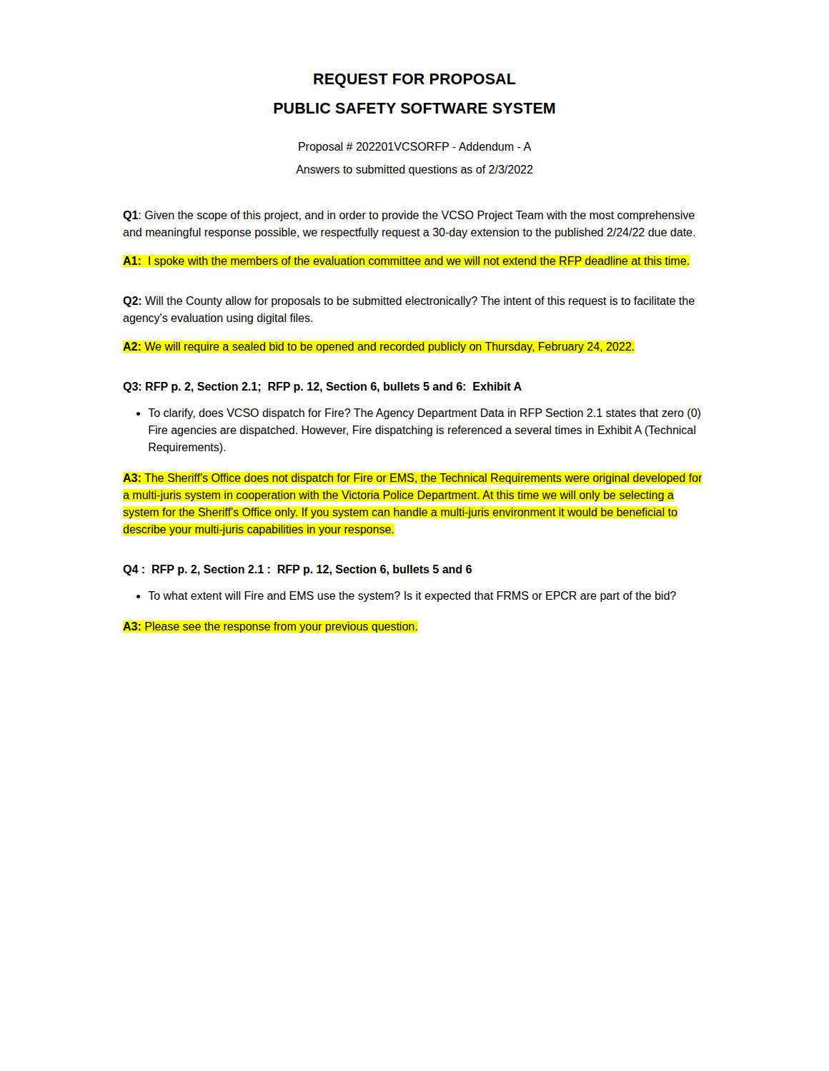REQUEST FOR PROPOSAL
PUBLIC SAFETY SOFTWARE SYSTEM
Proposal # 202201VCSORFP - Addendum - A
Answers to submitted questions as of 2/3/2022
Q1: Given the scope of this project, and in order to provide the VCSO Project Team with the most comprehensive and meaningful response possible, we respectfully request a 30-day extension to the published 2/24/22 due date.
A1: I spoke with the members of the evaluation committee and we will not extend the RFP deadline at this time.
Q2: Will the County allow for proposals to be submitted electronically? The intent of this request is to facilitate the agency's evaluation using digital files.
A2: We will require a sealed bid to be opened and recorded publicly on Thursday, February 24, 2022.
Q3: RFP p. 2, Section 2.1; RFP p. 12, Section 6, bullets 5 and 6: Exhibit A
To clarify, does VCSO dispatch for Fire? The Agency Department Data in RFP Section 2.1 states that zero (0) Fire agencies are dispatched. However, Fire dispatching is referenced a several times in Exhibit A (Technical Requirements).
A3: The Sheriff's Office does not dispatch for Fire or EMS, the Technical Requirements were original developed for a multi-juris system in cooperation with the Victoria Police Department. At this time we will only be selecting a system for the Sheriff's Office only. If you system can handle a multi-juris environment it would be beneficial to describe your multi-juris capabilities in your response.
Q4 : RFP p. 2, Section 2.1 : RFP p. 12, Section 6, bullets 5 and 6
To what extent will Fire and EMS use the system? Is it expected that FRMS or EPCR are part of the bid?
A3: Please see the response from your previous question.